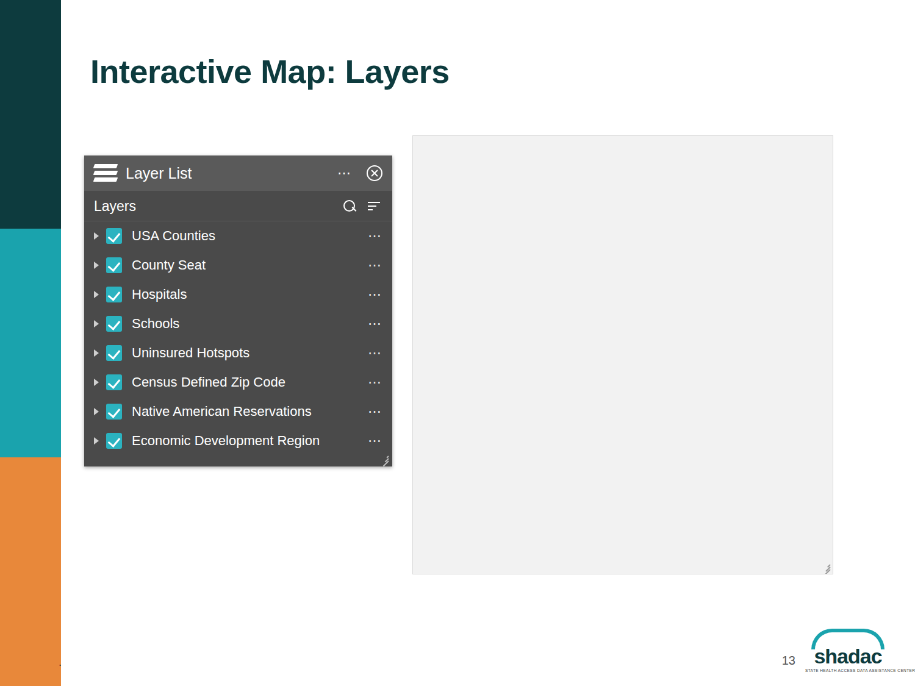Interactive Map: Layers
Layer List
⋯
Layers
USA Counties⋯
County Seat⋯
Hospitals⋯
Schools⋯
Uninsured Hotspots⋯
Census Defined Zip Code⋯
Native American Reservations⋯
Economic Development Region⋯
.
13
shadac
STATE HEALTH ACCESS DATA ASSISTANCE CENTER